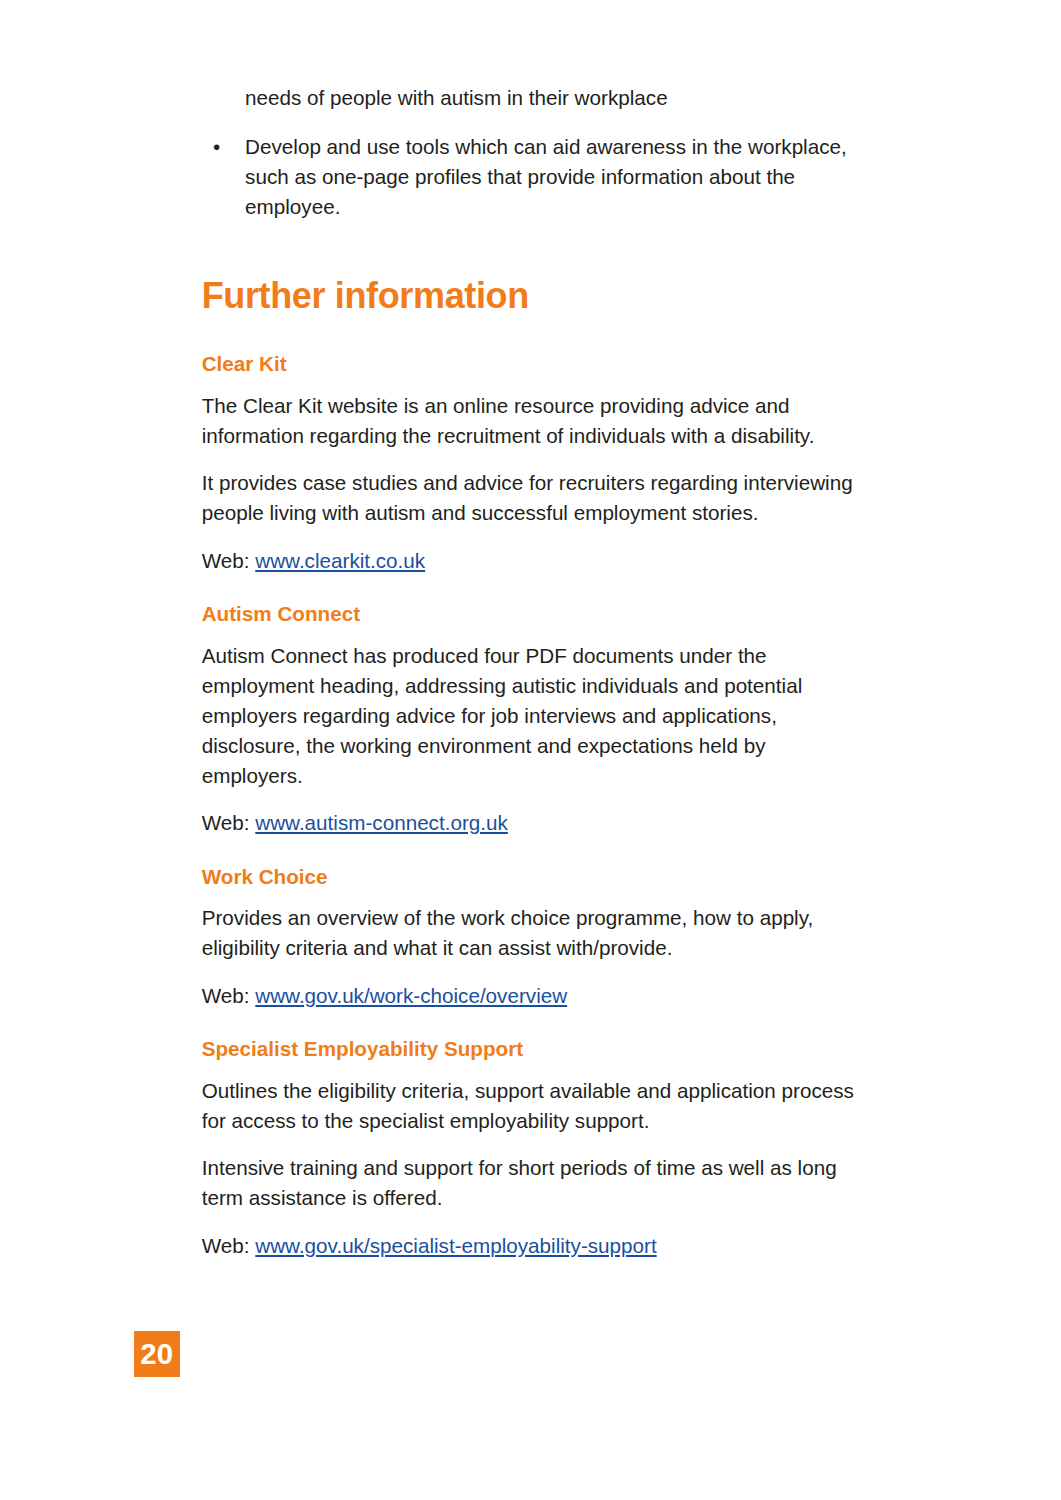needs of people with autism in their workplace
Develop and use tools which can aid awareness in the workplace, such as one-page profiles that provide information about the employee.
Further information
Clear Kit
The Clear Kit website is an online resource providing advice and information regarding the recruitment of individuals with a disability.
It provides case studies and advice for recruiters regarding interviewing people living with autism and successful employment stories.
Web: www.clearkit.co.uk
Autism Connect
Autism Connect has produced four PDF documents under the employment heading, addressing autistic individuals and potential employers regarding advice for job interviews and applications, disclosure, the working environment and expectations held by employers.
Web: www.autism-connect.org.uk
Work Choice
Provides an overview of the work choice programme, how to apply, eligibility criteria and what it can assist with/provide.
Web: www.gov.uk/work-choice/overview
Specialist Employability Support
Outlines the eligibility criteria, support available and application process for access to the specialist employability support.
Intensive training and support for short periods of time as well as long term assistance is offered.
Web: www.gov.uk/specialist-employability-support
20